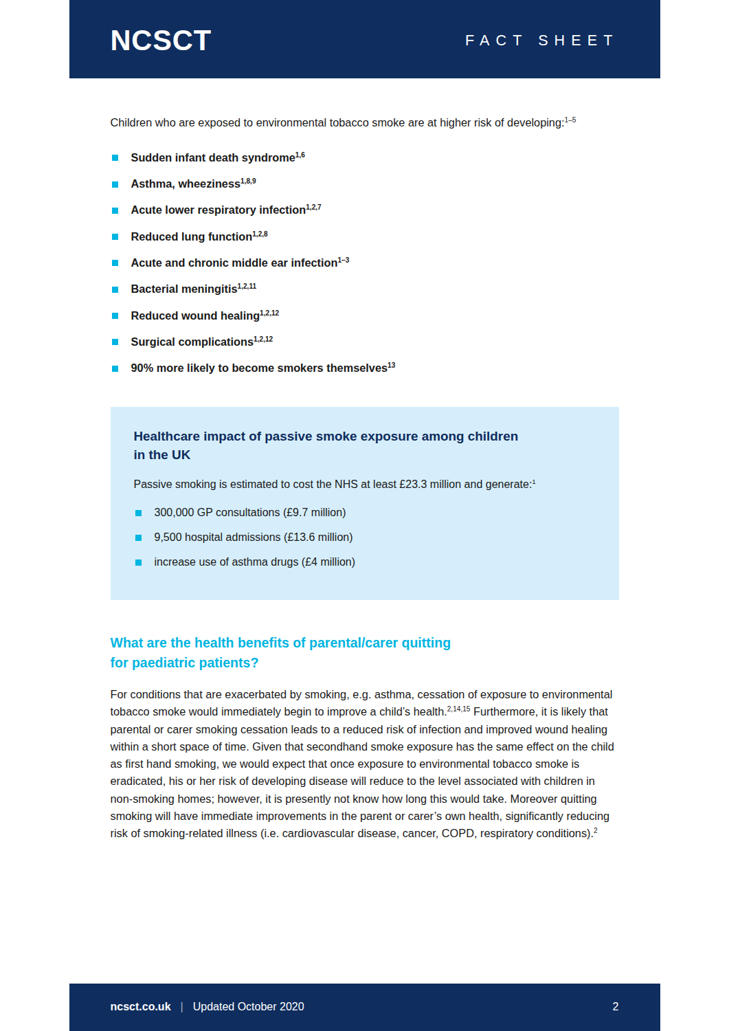NCSCT
Fact Sheet
Children who are exposed to environmental tobacco smoke are at higher risk of developing:1–5
Sudden infant death syndrome1,6
Asthma, wheeziness1,8,9
Acute lower respiratory infection1,2,7
Reduced lung function1,2,8
Acute and chronic middle ear infection1–3
Bacterial meningitis1,2,11
Reduced wound healing1,2,12
Surgical complications1,2,12
90% more likely to become smokers themselves13
Healthcare impact of passive smoke exposure among children
in the UK
Passive smoking is estimated to cost the NHS at least £23.3 million and generate:1
300,000 GP consultations (£9.7 million)
9,500 hospital admissions (£13.6 million)
increase use of asthma drugs (£4 million)
What are the health benefits of parental/carer quitting
for paediatric patients?
For conditions that are exacerbated by smoking, e.g. asthma, cessation of exposure to environmental tobacco smoke would immediately begin to improve a child’s health.2,14,15 Furthermore, it is likely that parental or carer smoking cessation leads to a reduced risk of infection and improved wound healing within a short space of time. Given that secondhand smoke exposure has the same effect on the child as first hand smoking, we would expect that once exposure to environmental tobacco smoke is eradicated, his or her risk of developing disease will reduce to the level associated with children in non-smoking homes; however, it is presently not know how long this would take. Moreover quitting smoking will have immediate improvements in the parent or carer’s own health, significantly reducing risk of smoking-related illness (i.e. cardiovascular disease, cancer, COPD, respiratory conditions).2
ncsct.co.uk | Updated October 2020
2